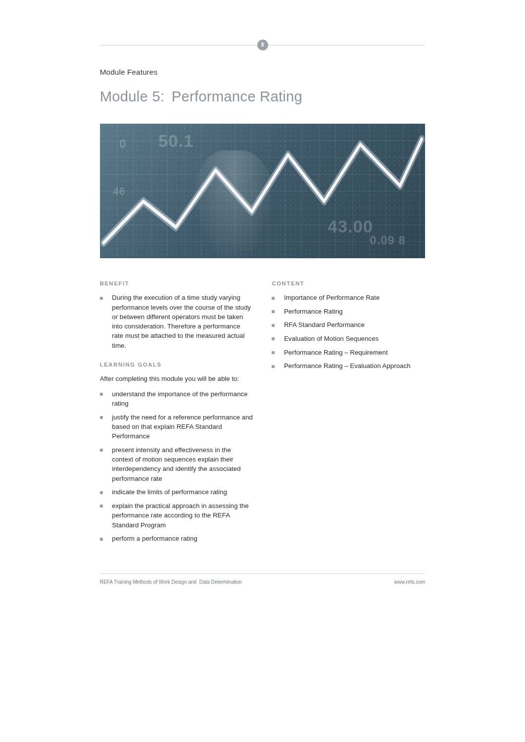8
Module Features
Module 5: Performance Rating
50.1 0 43.00 0.09 8 46
Benefit
During the execution of a time study varying performance levels over the course of the study or between different operators must be taken into consideration. Therefore a performance rate must be attached to the measured actual time.
Learning Goals
After completing this module you will be able to:
understand the importance of the performance rating
justify the need for a reference performance and based on that explain REFA Standard Performance
present intensity and effectiveness in the context of motion sequences explain their interdependency and identify the associated performance rate
indicate the limits of performance rating
explain the practical approach in assessing the performance rate according to the REFA Standard Program
perform a performance rating
Content
Importance of Performance Rate
Performance Rating
RFA Standard Performance
Evaluation of Motion Sequences
Performance Rating – Requirement
Performance Rating – Evaluation Approach
REFA Training Methods of Work Design and Data Determination
www.refa.com